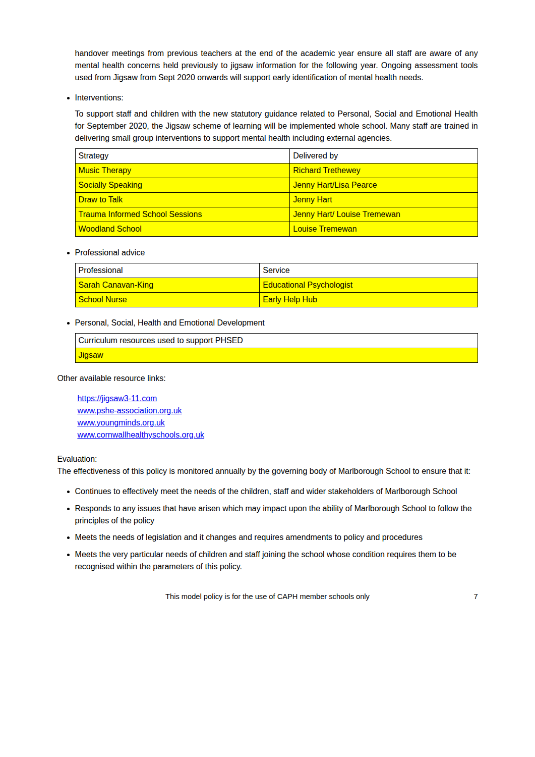handover meetings from previous teachers at the end of the academic year ensure all staff are aware of any mental health concerns held previously to jigsaw information for the following year. Ongoing assessment tools used from Jigsaw from Sept 2020 onwards will support early identification of mental health needs.
Interventions:
To support staff and children with the new statutory guidance related to Personal, Social and Emotional Health for September 2020, the Jigsaw scheme of learning will be implemented whole school. Many staff are trained in delivering small group interventions to support mental health including external agencies.
| Strategy | Delivered by |
| --- | --- |
| Music Therapy | Richard Trethewey |
| Socially Speaking | Jenny Hart/Lisa Pearce |
| Draw to Talk | Jenny Hart |
| Trauma Informed School Sessions | Jenny Hart/ Louise Tremewan |
| Woodland School | Louise Tremewan |
Professional advice
| Professional | Service |
| --- | --- |
| Sarah Canavan-King | Educational Psychologist |
| School Nurse | Early Help Hub |
Personal, Social, Health and Emotional Development
| Curriculum resources used to support PHSED |
| --- |
| Jigsaw |
Other available resource links:
https://jigsaw3-11.com www.pshe-association.org.uk www.youngminds.org.uk www.cornwallhealthyschools.org.uk
Evaluation:
The effectiveness of this policy is monitored annually by the governing body of Marlborough School to ensure that it:
Continues to effectively meet the needs of the children, staff and wider stakeholders of Marlborough School
Responds to any issues that have arisen which may impact upon the ability of Marlborough School to follow the principles of the policy
Meets the needs of legislation and it changes and requires amendments to policy and procedures
Meets the very particular needs of children and staff joining the school whose condition requires them to be recognised within the parameters of this policy.
This model policy is for the use of CAPH member schools only 7